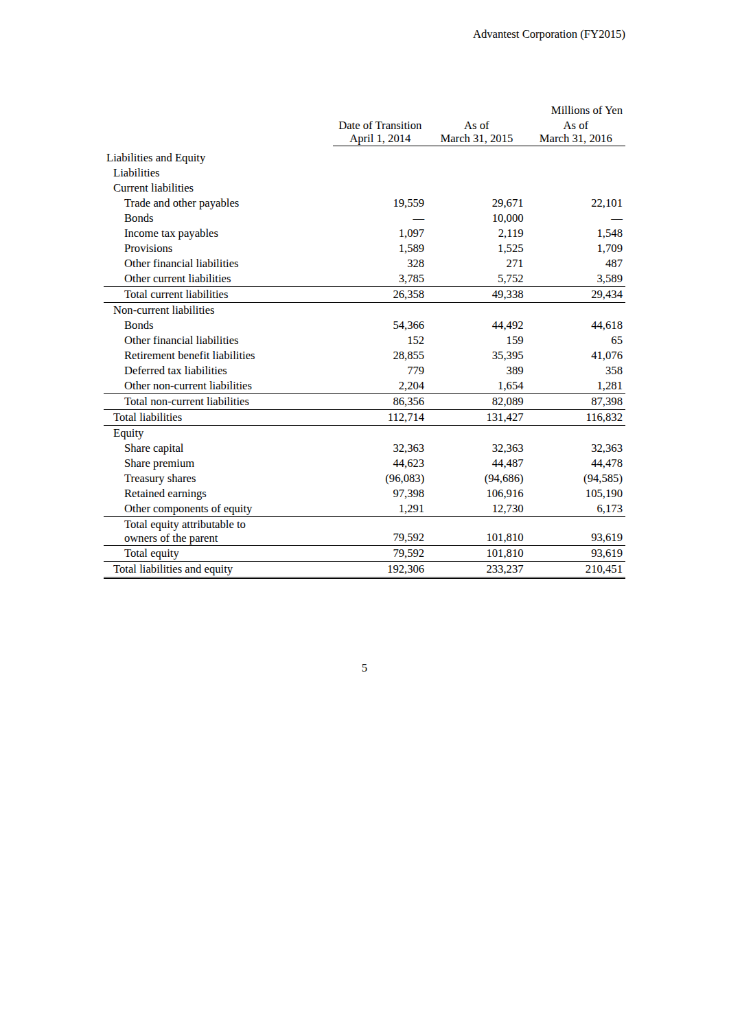Advantest Corporation (FY2015)
| | | | Millions of Yen |
| | Date of Transition April 1, 2014 | As of March 31, 2015 | As of March 31, 2016 |
| Liabilities and Equity | | | |
| Liabilities | | | |
| Current liabilities | | | |
| Trade and other payables | 19,559 | 29,671 | 22,101 |
| Bonds | — | 10,000 | — |
| Income tax payables | 1,097 | 2,119 | 1,548 |
| Provisions | 1,589 | 1,525 | 1,709 |
| Other financial liabilities | 328 | 271 | 487 |
| Other current liabilities | 3,785 | 5,752 | 3,589 |
| Total current liabilities | 26,358 | 49,338 | 29,434 |
| Non-current liabilities | | | |
| Bonds | 54,366 | 44,492 | 44,618 |
| Other financial liabilities | 152 | 159 | 65 |
| Retirement benefit liabilities | 28,855 | 35,395 | 41,076 |
| Deferred tax liabilities | 779 | 389 | 358 |
| Other non-current liabilities | 2,204 | 1,654 | 1,281 |
| Total non-current liabilities | 86,356 | 82,089 | 87,398 |
| Total liabilities | 112,714 | 131,427 | 116,832 |
| Equity | | | |
| Share capital | 32,363 | 32,363 | 32,363 |
| Share premium | 44,623 | 44,487 | 44,478 |
| Treasury shares | (96,083) | (94,686) | (94,585) |
| Retained earnings | 97,398 | 106,916 | 105,190 |
| Other components of equity | 1,291 | 12,730 | 6,173 |
| Total equity attributable to owners of the parent | 79,592 | 101,810 | 93,619 |
| Total equity | 79,592 | 101,810 | 93,619 |
| Total liabilities and equity | 192,306 | 233,237 | 210,451 |
5